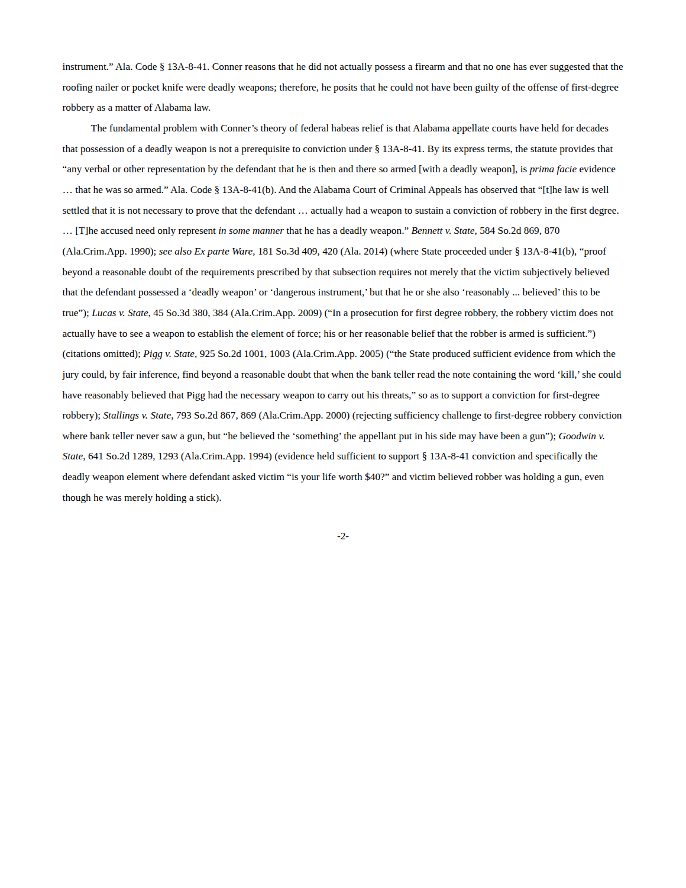instrument.” Ala. Code § 13A-8-41. Conner reasons that he did not actually possess a firearm and that no one has ever suggested that the roofing nailer or pocket knife were deadly weapons; therefore, he posits that he could not have been guilty of the offense of first-degree robbery as a matter of Alabama law.
The fundamental problem with Conner’s theory of federal habeas relief is that Alabama appellate courts have held for decades that possession of a deadly weapon is not a prerequisite to conviction under § 13A-8-41. By its express terms, the statute provides that “any verbal or other representation by the defendant that he is then and there so armed [with a deadly weapon], is prima facie evidence … that he was so armed.” Ala. Code § 13A-8-41(b). And the Alabama Court of Criminal Appeals has observed that “[t]he law is well settled that it is not necessary to prove that the defendant … actually had a weapon to sustain a conviction of robbery in the first degree. … [T]he accused need only represent in some manner that he has a deadly weapon.” Bennett v. State, 584 So.2d 869, 870 (Ala.Crim.App. 1990); see also Ex parte Ware, 181 So.3d 409, 420 (Ala. 2014) (where State proceeded under § 13A-8-41(b), “proof beyond a reasonable doubt of the requirements prescribed by that subsection requires not merely that the victim subjectively believed that the defendant possessed a ‘deadly weapon’ or ‘dangerous instrument,’ but that he or she also ‘reasonably ... believed’ this to be true”); Lucas v. State, 45 So.3d 380, 384 (Ala.Crim.App. 2009) (“In a prosecution for first degree robbery, the robbery victim does not actually have to see a weapon to establish the element of force; his or her reasonable belief that the robber is armed is sufficient.”) (citations omitted); Pigg v. State, 925 So.2d 1001, 1003 (Ala.Crim.App. 2005) (“the State produced sufficient evidence from which the jury could, by fair inference, find beyond a reasonable doubt that when the bank teller read the note containing the word ‘kill,’ she could have reasonably believed that Pigg had the necessary weapon to carry out his threats,” so as to support a conviction for first-degree robbery); Stallings v. State, 793 So.2d 867, 869 (Ala.Crim.App. 2000) (rejecting sufficiency challenge to first-degree robbery conviction where bank teller never saw a gun, but “he believed the ‘something’ the appellant put in his side may have been a gun”); Goodwin v. State, 641 So.2d 1289, 1293 (Ala.Crim.App. 1994) (evidence held sufficient to support § 13A-8-41 conviction and specifically the deadly weapon element where defendant asked victim “is your life worth $40?” and victim believed robber was holding a gun, even though he was merely holding a stick).
-2-